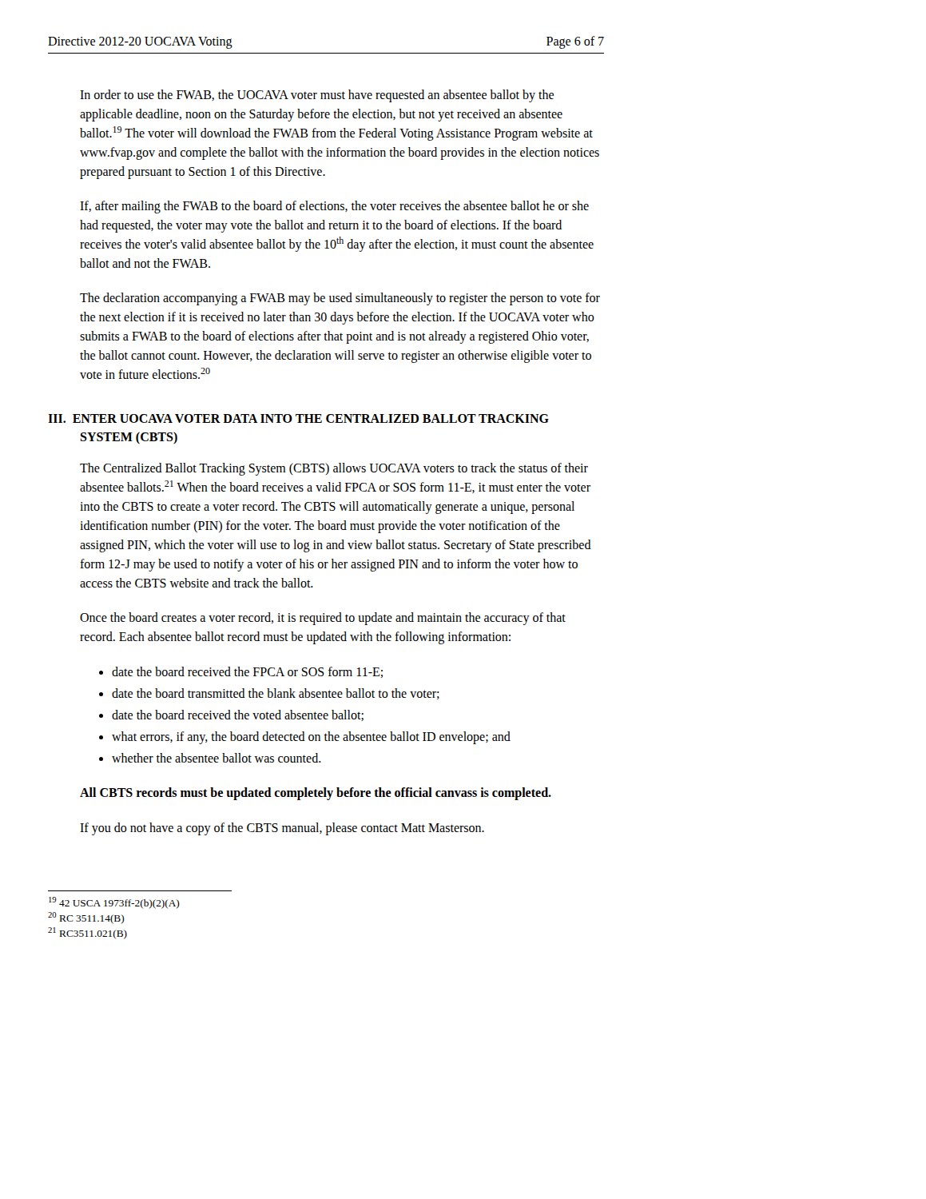Directive 2012-20 UOCAVA Voting Page 6 of 7
In order to use the FWAB, the UOCAVA voter must have requested an absentee ballot by the applicable deadline, noon on the Saturday before the election, but not yet received an absentee ballot.19 The voter will download the FWAB from the Federal Voting Assistance Program website at www.fvap.gov and complete the ballot with the information the board provides in the election notices prepared pursuant to Section 1 of this Directive.
If, after mailing the FWAB to the board of elections, the voter receives the absentee ballot he or she had requested, the voter may vote the ballot and return it to the board of elections. If the board receives the voter's valid absentee ballot by the 10th day after the election, it must count the absentee ballot and not the FWAB.
The declaration accompanying a FWAB may be used simultaneously to register the person to vote for the next election if it is received no later than 30 days before the election. If the UOCAVA voter who submits a FWAB to the board of elections after that point and is not already a registered Ohio voter, the ballot cannot count. However, the declaration will serve to register an otherwise eligible voter to vote in future elections.20
III. ENTER UOCAVA VOTER DATA INTO THE CENTRALIZED BALLOT TRACKING SYSTEM (CBTS)
The Centralized Ballot Tracking System (CBTS) allows UOCAVA voters to track the status of their absentee ballots.21 When the board receives a valid FPCA or SOS form 11-E, it must enter the voter into the CBTS to create a voter record. The CBTS will automatically generate a unique, personal identification number (PIN) for the voter. The board must provide the voter notification of the assigned PIN, which the voter will use to log in and view ballot status. Secretary of State prescribed form 12-J may be used to notify a voter of his or her assigned PIN and to inform the voter how to access the CBTS website and track the ballot.
Once the board creates a voter record, it is required to update and maintain the accuracy of that record. Each absentee ballot record must be updated with the following information:
date the board received the FPCA or SOS form 11-E;
date the board transmitted the blank absentee ballot to the voter;
date the board received the voted absentee ballot;
what errors, if any, the board detected on the absentee ballot ID envelope; and
whether the absentee ballot was counted.
All CBTS records must be updated completely before the official canvass is completed.
If you do not have a copy of the CBTS manual, please contact Matt Masterson.
19 42 USCA 1973ff-2(b)(2)(A)
20 RC 3511.14(B)
21 RC3511.021(B)